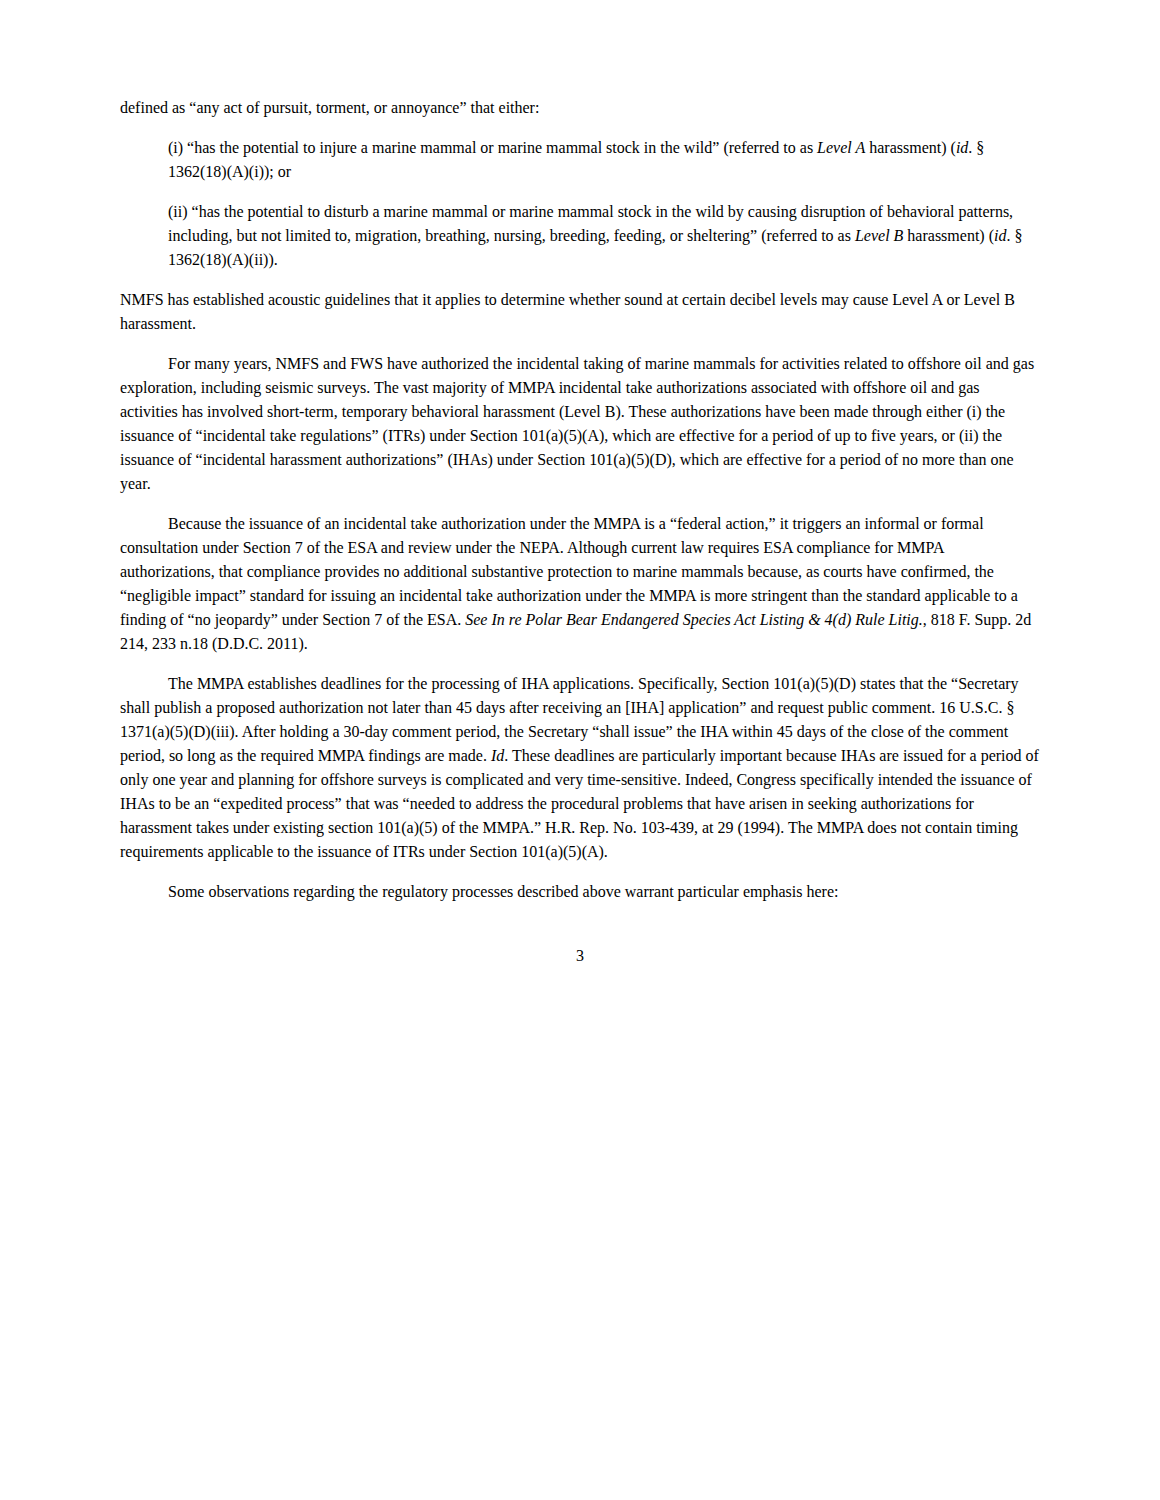defined as “any act of pursuit, torment, or annoyance” that either:
(i) “has the potential to injure a marine mammal or marine mammal stock in the wild” (referred to as Level A harassment) (id. § 1362(18)(A)(i)); or
(ii) “has the potential to disturb a marine mammal or marine mammal stock in the wild by causing disruption of behavioral patterns, including, but not limited to, migration, breathing, nursing, breeding, feeding, or sheltering” (referred to as Level B harassment) (id. § 1362(18)(A)(ii)).
NMFS has established acoustic guidelines that it applies to determine whether sound at certain decibel levels may cause Level A or Level B harassment.
For many years, NMFS and FWS have authorized the incidental taking of marine mammals for activities related to offshore oil and gas exploration, including seismic surveys. The vast majority of MMPA incidental take authorizations associated with offshore oil and gas activities has involved short-term, temporary behavioral harassment (Level B). These authorizations have been made through either (i) the issuance of “incidental take regulations” (ITRs) under Section 101(a)(5)(A), which are effective for a period of up to five years, or (ii) the issuance of “incidental harassment authorizations” (IHAs) under Section 101(a)(5)(D), which are effective for a period of no more than one year.
Because the issuance of an incidental take authorization under the MMPA is a “federal action,” it triggers an informal or formal consultation under Section 7 of the ESA and review under the NEPA. Although current law requires ESA compliance for MMPA authorizations, that compliance provides no additional substantive protection to marine mammals because, as courts have confirmed, the “negligible impact” standard for issuing an incidental take authorization under the MMPA is more stringent than the standard applicable to a finding of “no jeopardy” under Section 7 of the ESA. See In re Polar Bear Endangered Species Act Listing & 4(d) Rule Litig., 818 F. Supp. 2d 214, 233 n.18 (D.D.C. 2011).
The MMPA establishes deadlines for the processing of IHA applications. Specifically, Section 101(a)(5)(D) states that the “Secretary shall publish a proposed authorization not later than 45 days after receiving an [IHA] application” and request public comment. 16 U.S.C. § 1371(a)(5)(D)(iii). After holding a 30-day comment period, the Secretary “shall issue” the IHA within 45 days of the close of the comment period, so long as the required MMPA findings are made. Id. These deadlines are particularly important because IHAs are issued for a period of only one year and planning for offshore surveys is complicated and very time-sensitive. Indeed, Congress specifically intended the issuance of IHAs to be an “expedited process” that was “needed to address the procedural problems that have arisen in seeking authorizations for harassment takes under existing section 101(a)(5) of the MMPA.” H.R. Rep. No. 103-439, at 29 (1994). The MMPA does not contain timing requirements applicable to the issuance of ITRs under Section 101(a)(5)(A).
Some observations regarding the regulatory processes described above warrant particular emphasis here:
3